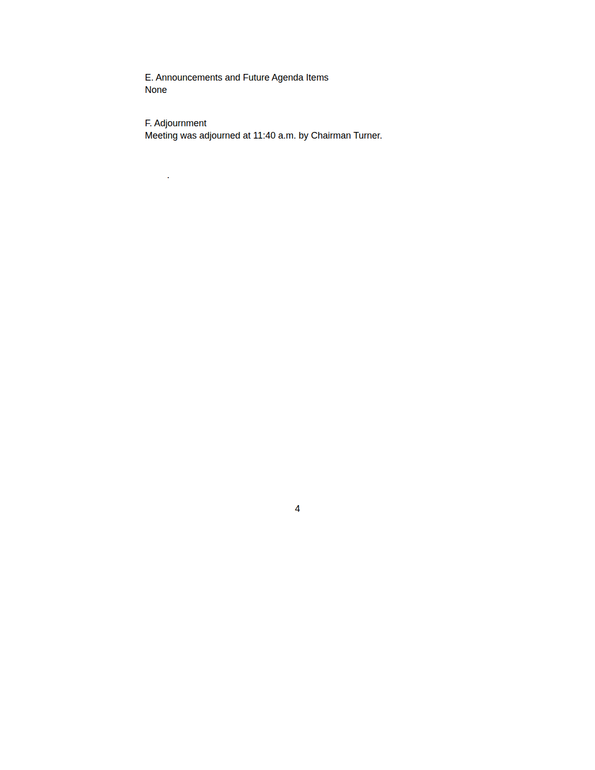E. Announcements and Future Agenda Items
None
F. Adjournment
Meeting was adjourned at 11:40 a.m. by Chairman Turner.
.
4